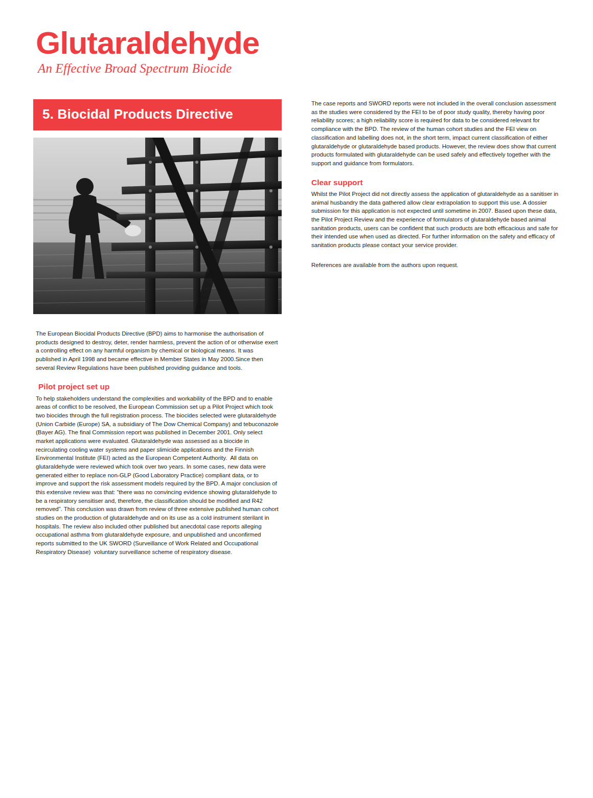Glutaraldehyde
An Effective Broad Spectrum Biocide
5. Biocidal Products Directive
The European Biocidal Products Directive (BPD) aims to harmonise the authorisation of products designed to destroy, deter, render harmless, prevent the action of or otherwise exert a controlling effect on any harmful organism by chemical or biological means. It was published in April 1998 and became effective in Member States in May 2000.Since then several Review Regulations have been published providing guidance and tools.
Pilot project set up
To help stakeholders understand the complexities and workability of the BPD and to enable areas of conflict to be resolved, the European Commission set up a Pilot Project which took two biocides through the full registration process. The biocides selected were glutaraldehyde (Union Carbide (Europe) SA, a subsidiary of The Dow Chemical Company) and tebuconazole (Bayer AG). The final Commission report was published in December 2001. Only select market applications were evaluated. Glutaraldehyde was assessed as a biocide in recirculating cooling water systems and paper slimicide applications and the Finnish Environmental Institute (FEI) acted as the European Competent Authority. All data on glutaraldehyde were reviewed which took over two years. In some cases, new data were generated either to replace non-GLP (Good Laboratory Practice) compliant data, or to improve and support the risk assessment models required by the BPD. A major conclusion of this extensive review was that: “there was no convincing evidence showing glutaraldehyde to be a respiratory sensitiser and, therefore, the classification should be modified and R42 removed”. This conclusion was drawn from review of three extensive published human cohort studies on the production of glutaraldehyde and on its use as a cold instrument sterilant in hospitals. The review also included other published but anecdotal case reports alleging occupational asthma from glutaraldehyde exposure, and unpublished and unconfirmed reports submitted to the UK SWORD (Surveillance of Work Related and Occupational Respiratory Disease) voluntary surveillance scheme of respiratory disease.
The case reports and SWORD reports were not included in the overall conclusion assessment as the studies were considered by the FEI to be of poor study quality, thereby having poor reliability scores; a high reliability score is required for data to be considered relevant for compliance with the BPD. The review of the human cohort studies and the FEI view on classification and labelling does not, in the short term, impact current classification of either glutaraldehyde or glutaraldehyde based products. However, the review does show that current products formulated with glutaraldehyde can be used safely and effectively together with the support and guidance from formulators.
Clear support
Whilst the Pilot Project did not directly assess the application of glutaraldehyde as a sanitiser in animal husbandry the data gathered allow clear extrapolation to support this use. A dossier submission for this application is not expected until sometime in 2007. Based upon these data, the Pilot Project Review and the experience of formulators of glutaraldehyde based animal sanitation products, users can be confident that such products are both efficacious and safe for their intended use when used as directed. For further information on the safety and efficacy of sanitation products please contact your service provider.
References are available from the authors upon request.